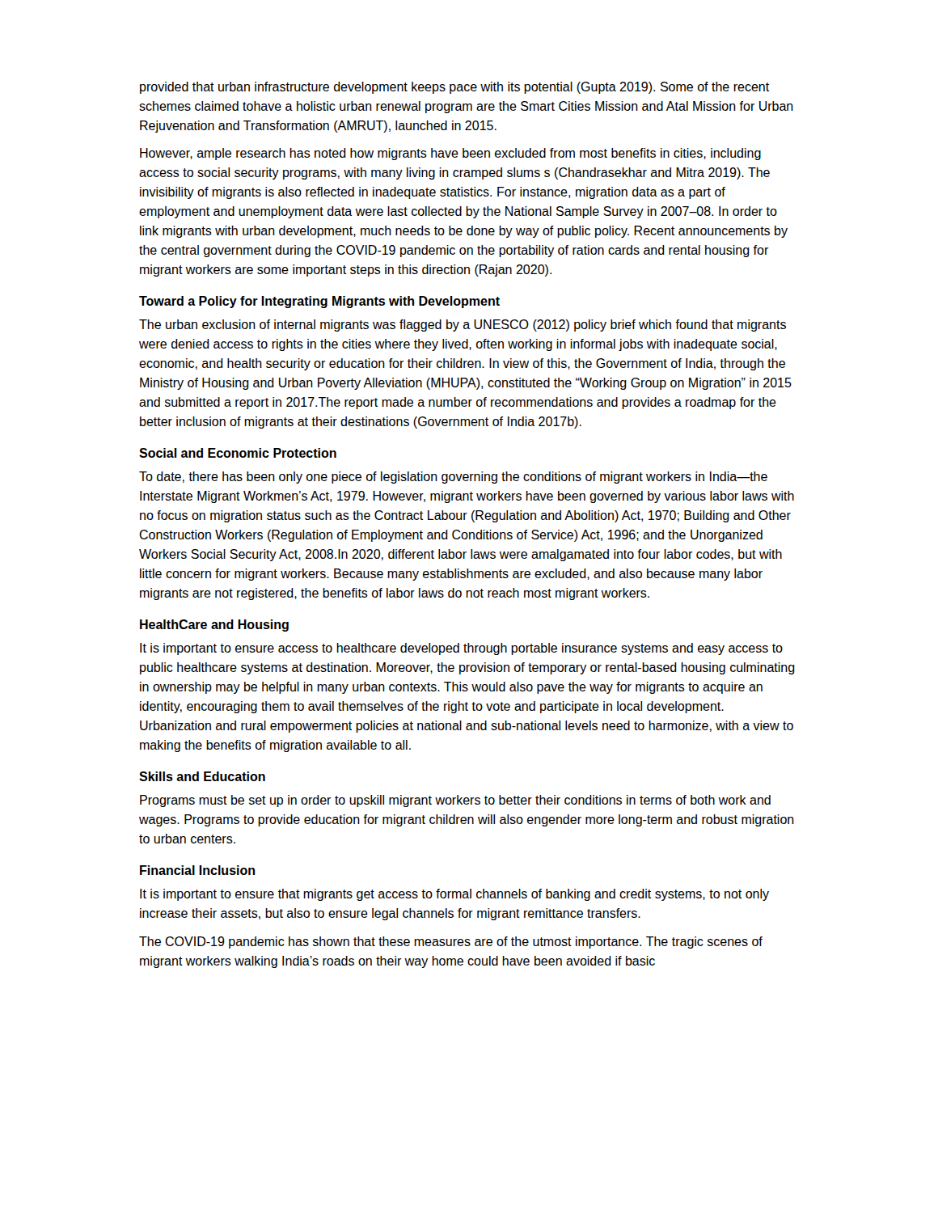provided that urban infrastructure development keeps pace with its potential (Gupta 2019). Some of the recent schemes claimed tohave a holistic urban renewal program are the Smart Cities Mission and Atal Mission for Urban Rejuvenation and Transformation (AMRUT), launched in 2015.
However, ample research has noted how migrants have been excluded from most benefits in cities, including access to social security programs, with many living in cramped slums s (Chandrasekhar and Mitra 2019). The invisibility of migrants is also reflected in inadequate statistics. For instance, migration data as a part of employment and unemployment data were last collected by the National Sample Survey in 2007–08. In order to link migrants with urban development, much needs to be done by way of public policy. Recent announcements by the central government during the COVID-19 pandemic on the portability of ration cards and rental housing for migrant workers are some important steps in this direction (Rajan 2020).
Toward a Policy for Integrating Migrants with Development
The urban exclusion of internal migrants was flagged by a UNESCO (2012) policy brief which found that migrants were denied access to rights in the cities where they lived, often working in informal jobs with inadequate social, economic, and health security or education for their children. In view of this, the Government of India, through the Ministry of Housing and Urban Poverty Alleviation (MHUPA), constituted the “Working Group on Migration” in 2015 and submitted a report in 2017.The report made a number of recommendations and provides a roadmap for the better inclusion of migrants at their destinations (Government of India 2017b).
Social and Economic Protection
To date, there has been only one piece of legislation governing the conditions of migrant workers in India—the Interstate Migrant Workmen’s Act, 1979. However, migrant workers have been governed by various labor laws with no focus on migration status such as the Contract Labour (Regulation and Abolition) Act, 1970; Building and Other Construction Workers (Regulation of Employment and Conditions of Service) Act, 1996; and the Unorganized Workers Social Security Act, 2008.In 2020, different labor laws were amalgamated into four labor codes, but with little concern for migrant workers. Because many establishments are excluded, and also because many labor migrants are not registered, the benefits of labor laws do not reach most migrant workers.
HealthCare and Housing
It is important to ensure access to healthcare developed through portable insurance systems and easy access to public healthcare systems at destination. Moreover, the provision of temporary or rental-based housing culminating in ownership may be helpful in many urban contexts. This would also pave the way for migrants to acquire an identity, encouraging them to avail themselves of the right to vote and participate in local development. Urbanization and rural empowerment policies at national and sub-national levels need to harmonize, with a view to making the benefits of migration available to all.
Skills and Education
Programs must be set up in order to upskill migrant workers to better their conditions in terms of both work and wages. Programs to provide education for migrant children will also engender more long-term and robust migration to urban centers.
Financial Inclusion
It is important to ensure that migrants get access to formal channels of banking and credit systems, to not only increase their assets, but also to ensure legal channels for migrant remittance transfers.
The COVID-19 pandemic has shown that these measures are of the utmost importance. The tragic scenes of migrant workers walking India’s roads on their way home could have been avoided if basic